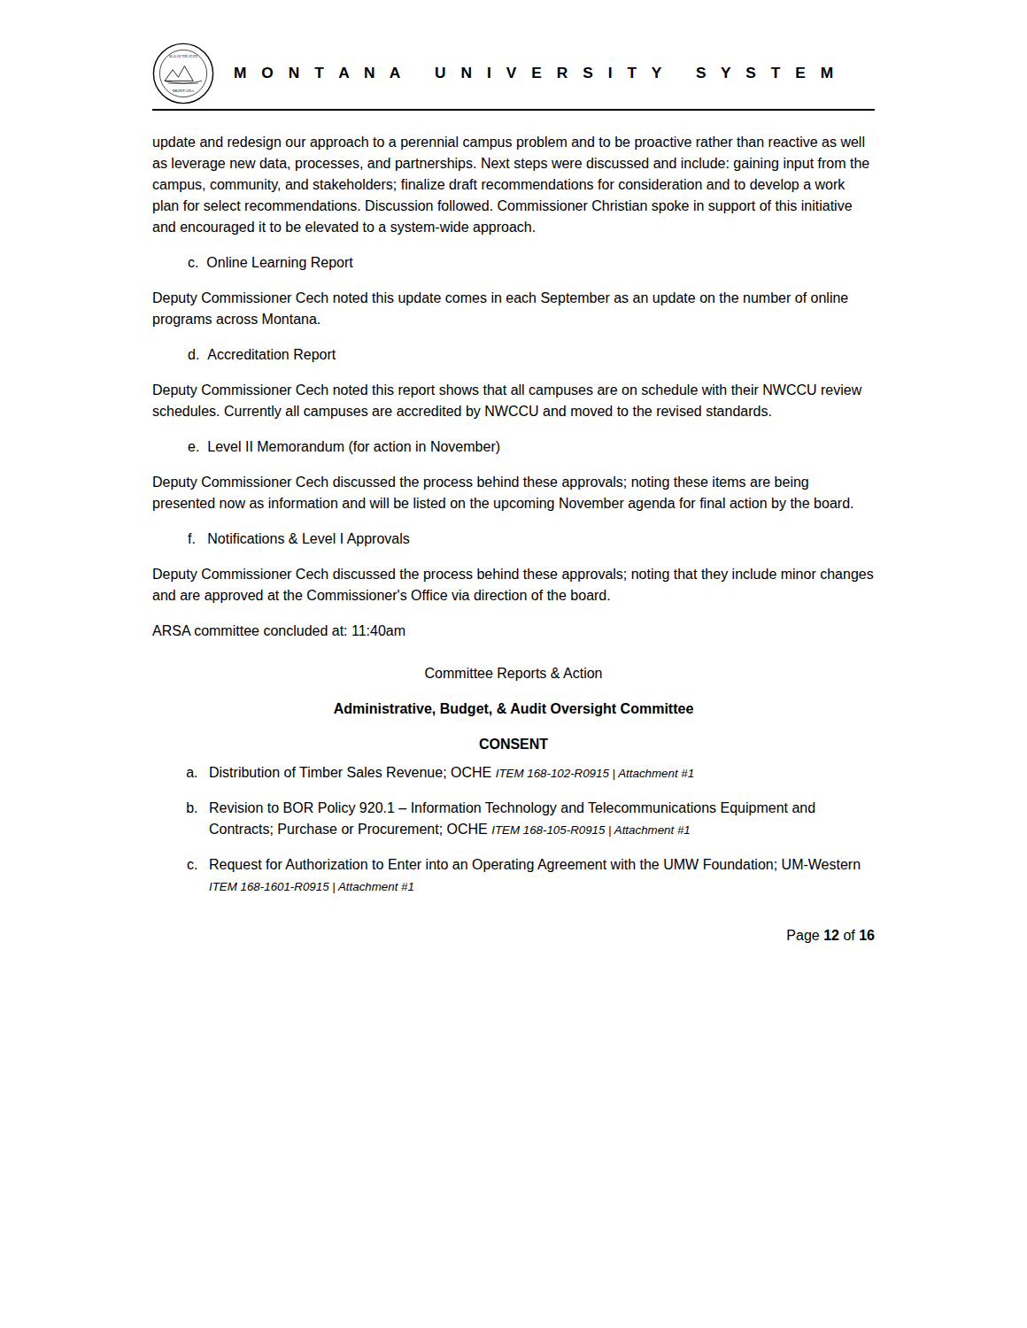MONTANA SEAL OF THE STATE
M O N T A N A U N I V E R S I T Y S Y S T E M
update and redesign our approach to a perennial campus problem and to be proactive rather than reactive as well as leverage new data, processes, and partnerships. Next steps were discussed and include: gaining input from the campus, community, and stakeholders; finalize draft recommendations for consideration and to develop a work plan for select recommendations. Discussion followed. Commissioner Christian spoke in support of this initiative and encouraged it to be elevated to a system-wide approach.
c. Online Learning Report
Deputy Commissioner Cech noted this update comes in each September as an update on the number of online programs across Montana.
d. Accreditation Report
Deputy Commissioner Cech noted this report shows that all campuses are on schedule with their NWCCU review schedules. Currently all campuses are accredited by NWCCU and moved to the revised standards.
e. Level II Memorandum (for action in November)
Deputy Commissioner Cech discussed the process behind these approvals; noting these items are being presented now as information and will be listed on the upcoming November agenda for final action by the board.
f. Notifications & Level I Approvals
Deputy Commissioner Cech discussed the process behind these approvals; noting that they include minor changes and are approved at the Commissioner's Office via direction of the board.
ARSA committee concluded at: 11:40am
Committee Reports & Action
Administrative, Budget, & Audit Oversight Committee
CONSENT
Distribution of Timber Sales Revenue; OCHE ITEM 168-102-R0915 | Attachment #1
Revision to BOR Policy 920.1 – Information Technology and Telecommunications Equipment and Contracts; Purchase or Procurement; OCHE ITEM 168-105-R0915 | Attachment #1
Request for Authorization to Enter into an Operating Agreement with the UMW Foundation; UM-Western ITEM 168-1601-R0915 | Attachment #1
Page 12 of 16